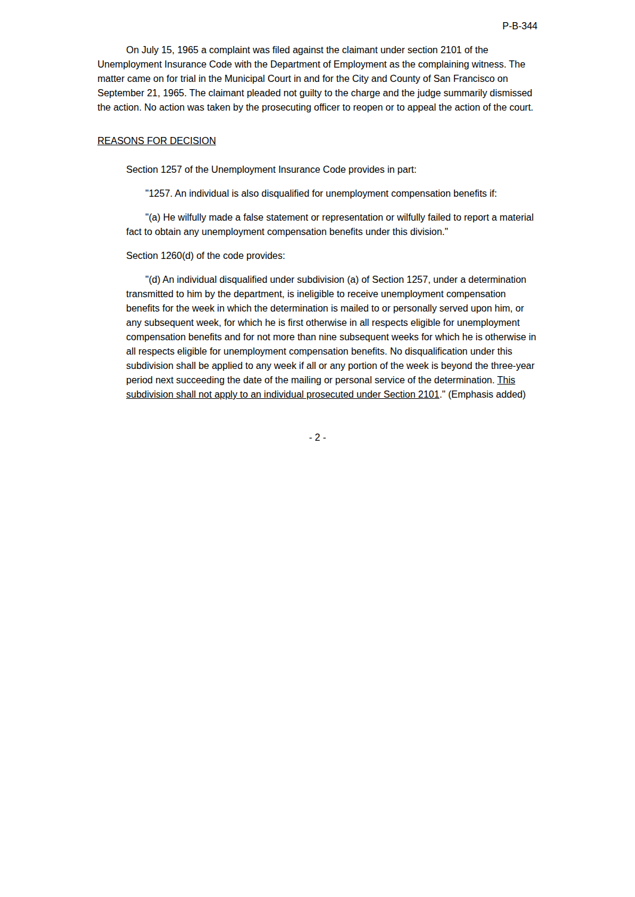P-B-344
On July 15, 1965 a complaint was filed against the claimant under section 2101 of the Unemployment Insurance Code with the Department of Employment as the complaining witness. The matter came on for trial in the Municipal Court in and for the City and County of San Francisco on September 21, 1965. The claimant pleaded not guilty to the charge and the judge summarily dismissed the action. No action was taken by the prosecuting officer to reopen or to appeal the action of the court.
REASONS FOR DECISION
Section 1257 of the Unemployment Insurance Code provides in part:
"1257. An individual is also disqualified for unemployment compensation benefits if:
"(a) He wilfully made a false statement or representation or wilfully failed to report a material fact to obtain any unemployment compensation benefits under this division."
Section 1260(d) of the code provides:
"(d) An individual disqualified under subdivision (a) of Section 1257, under a determination transmitted to him by the department, is ineligible to receive unemployment compensation benefits for the week in which the determination is mailed to or personally served upon him, or any subsequent week, for which he is first otherwise in all respects eligible for unemployment compensation benefits and for not more than nine subsequent weeks for which he is otherwise in all respects eligible for unemployment compensation benefits. No disqualification under this subdivision shall be applied to any week if all or any portion of the week is beyond the three-year period next succeeding the date of the mailing or personal service of the determination. This subdivision shall not apply to an individual prosecuted under Section 2101." (Emphasis added)
- 2 -